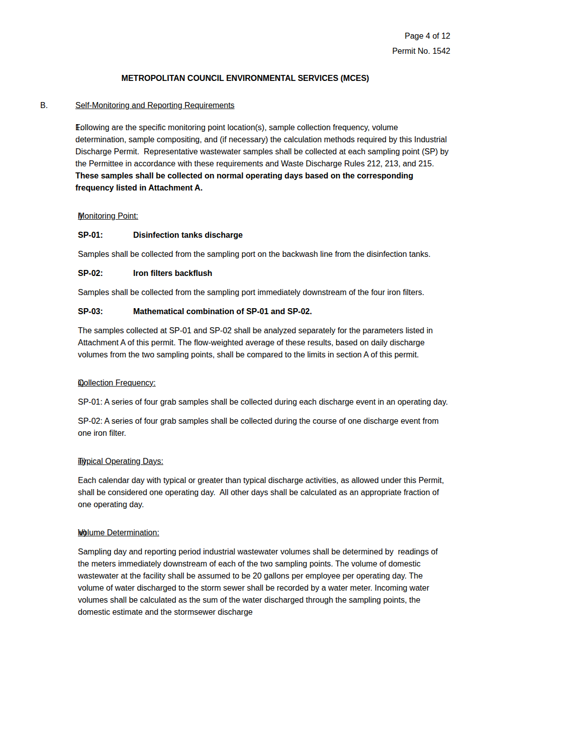Page 4 of 12
Permit No. 1542
METROPOLITAN COUNCIL ENVIRONMENTAL SERVICES (MCES)
B.
Self-Monitoring and Reporting Requirements
1.
Following are the specific monitoring point location(s), sample collection frequency, volume determination, sample compositing, and (if necessary) the calculation methods required by this Industrial Discharge Permit. Representative wastewater samples shall be collected at each sampling point (SP) by the Permittee in accordance with these requirements and Waste Discharge Rules 212, 213, and 215. These samples shall be collected on normal operating days based on the corresponding frequency listed in Attachment A.
i)
Monitoring Point:
SP-01: Disinfection tanks discharge
Samples shall be collected from the sampling port on the backwash line from the disinfection tanks.
SP-02: Iron filters backflush
Samples shall be collected from the sampling port immediately downstream of the four iron filters.
SP-03: Mathematical combination of SP-01 and SP-02.
The samples collected at SP-01 and SP-02 shall be analyzed separately for the parameters listed in Attachment A of this permit. The flow-weighted average of these results, based on daily discharge volumes from the two sampling points, shall be compared to the limits in section A of this permit.
ii)
Collection Frequency:
SP-01: A series of four grab samples shall be collected during each discharge event in an operating day.
SP-02: A series of four grab samples shall be collected during the course of one discharge event from one iron filter.
iii)
Typical Operating Days:
Each calendar day with typical or greater than typical discharge activities, as allowed under this Permit, shall be considered one operating day. All other days shall be calculated as an appropriate fraction of one operating day.
iv)
Volume Determination:
Sampling day and reporting period industrial wastewater volumes shall be determined by readings of the meters immediately downstream of each of the two sampling points. The volume of domestic wastewater at the facility shall be assumed to be 20 gallons per employee per operating day. The volume of water discharged to the storm sewer shall be recorded by a water meter. Incoming water volumes shall be calculated as the sum of the water discharged through the sampling points, the domestic estimate and the stormsewer discharge